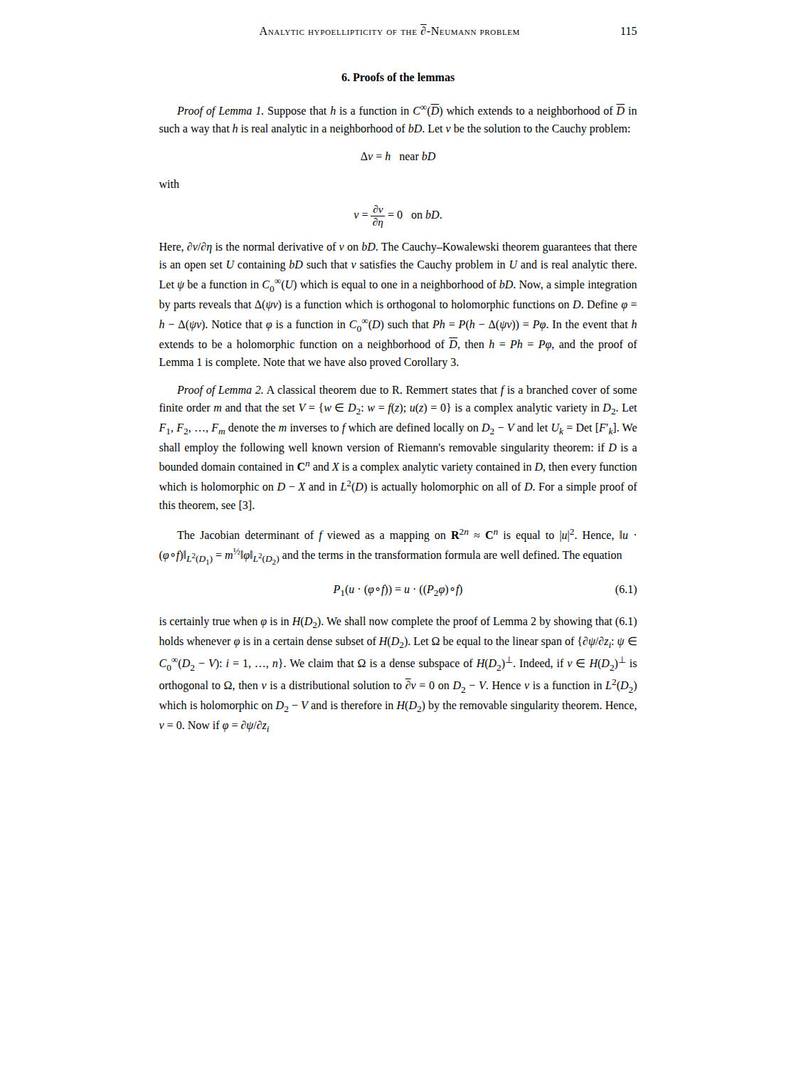Analytic hypoellipticity of the ∂-Neumann problem 115
6. Proofs of the lemmas
Proof of Lemma 1. Suppose that h is a function in C∞(D) which extends to a neighborhood of D in such a way that h is real analytic in a neighborhood of bD. Let v be the solution to the Cauchy problem:
Δv = h near bD
with
v = ∂v∂η = 0 on bD.
Here, ∂v/∂η is the normal derivative of v on bD. The Cauchy–Kowalewski theorem guarantees that there is an open set U containing bD such that v satisfies the Cauchy problem in U and is real analytic there. Let ψ be a function in C0∞(U) which is equal to one in a neighborhood of bD. Now, a simple integration by parts reveals that Δ(ψv) is a function which is orthogonal to holomorphic functions on D. Define φ = h − Δ(ψv). Notice that φ is a function in C0∞(D) such that Ph = P(h − Δ(ψv)) = Pφ. In the event that h extends to be a holomorphic function on a neighborhood of D, then h = Ph = Pφ, and the proof of Lemma 1 is complete. Note that we have also proved Corollary 3.
Proof of Lemma 2. A classical theorem due to R. Remmert states that f is a branched cover of some finite order m and that the set V = {w ∈ D2: w = f(z); u(z) = 0} is a complex analytic variety in D2. Let F1, F2, …, Fm denote the m inverses to f which are defined locally on D2 − V and let Uk = Det [F′k]. We shall employ the following well known version of Riemann's removable singularity theorem: if D is a bounded domain contained in Cn and X is a complex analytic variety contained in D, then every function which is holomorphic on D − X and in L2(D) is actually holomorphic on all of D. For a simple proof of this theorem, see [3].
The Jacobian determinant of f viewed as a mapping on R2n ≈ Cn is equal to |u|2. Hence, ‖u · (φ∘f)‖L2(D1) = m½‖φ‖L2(D2) and the terms in the transformation formula are well defined. The equation
P1(u · (φ∘f)) = u · ((P2φ)∘f) (6.1)
is certainly true when φ is in H(D2). We shall now complete the proof of Lemma 2 by showing that (6.1) holds whenever φ is in a certain dense subset of H(D2). Let Ω be equal to the linear span of {∂ψ/∂zi: ψ ∈ C0∞(D2 − V): i = 1, …, n}. We claim that Ω is a dense subspace of H(D2)⊥. Indeed, if v ∈ H(D2)⊥ is orthogonal to Ω, then v is a distributional solution to ∂v = 0 on D2 − V. Hence v is a function in L2(D2) which is holomorphic on D2 − V and is therefore in H(D2) by the removable singularity theorem. Hence, v = 0. Now if φ = ∂ψ/∂zi